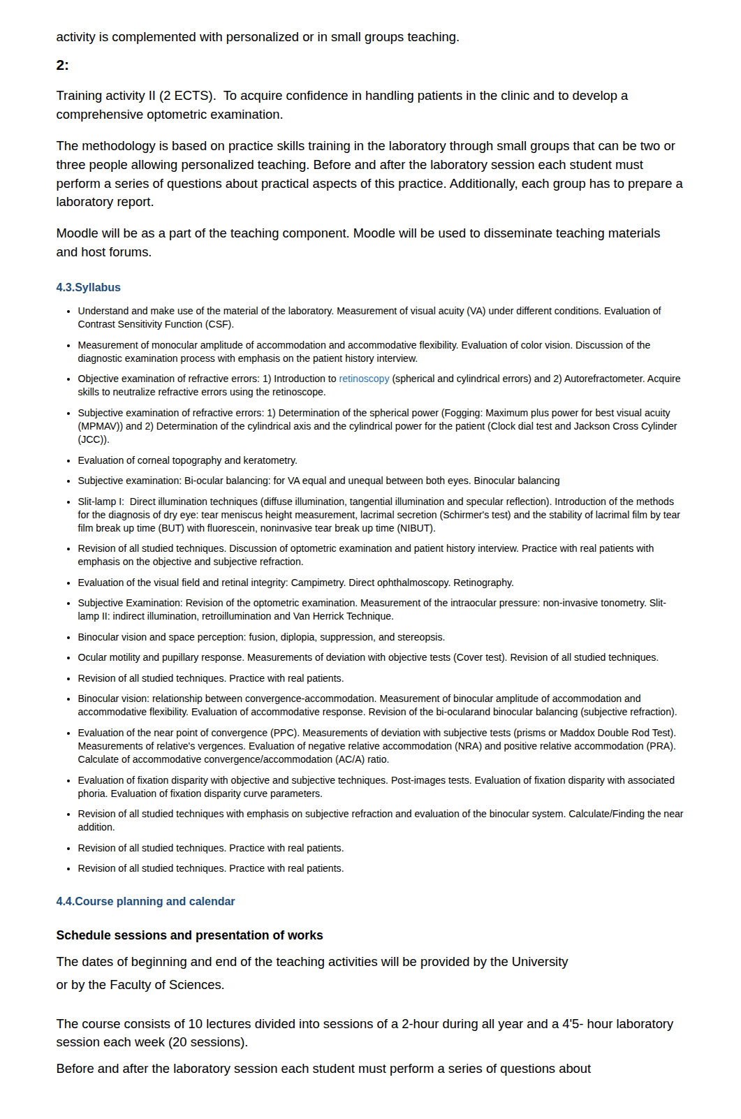activity is complemented with personalized or in small groups teaching.
2:
Training activity II (2 ECTS). To acquire confidence in handling patients in the clinic and to develop a comprehensive optometric examination.
The methodology is based on practice skills training in the laboratory through small groups that can be two or three people allowing personalized teaching. Before and after the laboratory session each student must perform a series of questions about practical aspects of this practice. Additionally, each group has to prepare a laboratory report.
Moodle will be as a part of the teaching component. Moodle will be used to disseminate teaching materials and host forums.
4.3.Syllabus
Understand and make use of the material of the laboratory. Measurement of visual acuity (VA) under different conditions. Evaluation of Contrast Sensitivity Function (CSF).
Measurement of monocular amplitude of accommodation and accommodative flexibility. Evaluation of color vision. Discussion of the diagnostic examination process with emphasis on the patient history interview.
Objective examination of refractive errors: 1) Introduction to retinoscopy (spherical and cylindrical errors) and 2) Autorefractometer. Acquire skills to neutralize refractive errors using the retinoscope.
Subjective examination of refractive errors: 1) Determination of the spherical power (Fogging: Maximum plus power for best visual acuity (MPMAV)) and 2) Determination of the cylindrical axis and the cylindrical power for the patient (Clock dial test and Jackson Cross Cylinder (JCC)).
Evaluation of corneal topography and keratometry.
Subjective examination: Bi-ocular balancing: for VA equal and unequal between both eyes. Binocular balancing
Slit-lamp I: Direct illumination techniques (diffuse illumination, tangential illumination and specular reflection). Introduction of the methods for the diagnosis of dry eye: tear meniscus height measurement, lacrimal secretion (Schirmer's test) and the stability of lacrimal film by tear film break up time (BUT) with fluorescein, noninvasive tear break up time (NIBUT).
Revision of all studied techniques. Discussion of optometric examination and patient history interview. Practice with real patients with emphasis on the objective and subjective refraction.
Evaluation of the visual field and retinal integrity: Campimetry. Direct ophthalmoscopy. Retinography.
Subjective Examination: Revision of the optometric examination. Measurement of the intraocular pressure: non-invasive tonometry. Slit-lamp II: indirect illumination, retroillumination and Van Herrick Technique.
Binocular vision and space perception: fusion, diplopia, suppression, and stereopsis.
Ocular motility and pupillary response. Measurements of deviation with objective tests (Cover test). Revision of all studied techniques.
Revision of all studied techniques. Practice with real patients.
Binocular vision: relationship between convergence-accommodation. Measurement of binocular amplitude of accommodation and accommodative flexibility. Evaluation of accommodative response. Revision of the bi-ocularand binocular balancing (subjective refraction).
Evaluation of the near point of convergence (PPC). Measurements of deviation with subjective tests (prisms or Maddox Double Rod Test). Measurements of relative's vergences. Evaluation of negative relative accommodation (NRA) and positive relative accommodation (PRA). Calculate of accommodative convergence/accommodation (AC/A) ratio.
Evaluation of fixation disparity with objective and subjective techniques. Post-images tests. Evaluation of fixation disparity with associated phoria. Evaluation of fixation disparity curve parameters.
Revision of all studied techniques with emphasis on subjective refraction and evaluation of the binocular system. Calculate/Finding the near addition.
Revision of all studied techniques. Practice with real patients.
Revision of all studied techniques. Practice with real patients.
4.4.Course planning and calendar
Schedule sessions and presentation of works
The dates of beginning and end of the teaching activities will be provided by the University
or by the Faculty of Sciences.
The course consists of 10 lectures divided into sessions of a 2-hour during all year and a 4'5- hour laboratory session each week (20 sessions).
Before and after the laboratory session each student must perform a series of questions about